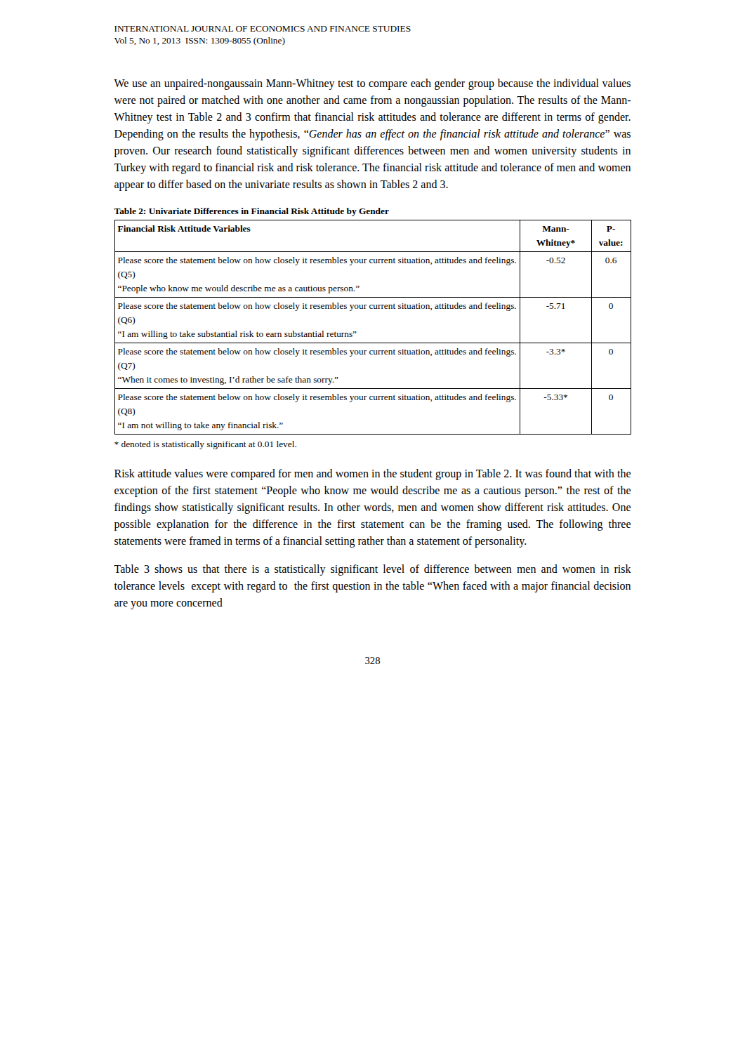INTERNATIONAL JOURNAL OF ECONOMICS AND FINANCE STUDIES
Vol 5, No 1, 2013 ISSN: 1309-8055 (Online)
We use an unpaired-nongaussain Mann-Whitney test to compare each gender group because the individual values were not paired or matched with one another and came from a nongaussian population. The results of the Mann-Whitney test in Table 2 and 3 confirm that financial risk attitudes and tolerance are different in terms of gender. Depending on the results the hypothesis, “Gender has an effect on the financial risk attitude and tolerance” was proven. Our research found statistically significant differences between men and women university students in Turkey with regard to financial risk and risk tolerance. The financial risk attitude and tolerance of men and women appear to differ based on the univariate results as shown in Tables 2 and 3.
Table 2: Univariate Differences in Financial Risk Attitude by Gender
| Financial Risk Attitude Variables | Mann-Whitney* | P-value: |
| --- | --- | --- |
| Please score the statement below on how closely it resembles your current situation, attitudes and feelings.(Q5) “People who know me would describe me as a cautious person.” | -0.52 | 0.6 |
| Please score the statement below on how closely it resembles your current situation, attitudes and feelings.(Q6) “I am willing to take substantial risk to earn substantial returns” | -5.71 | 0 |
| Please score the statement below on how closely it resembles your current situation, attitudes and feelings.(Q7) “When it comes to investing, I’d rather be safe than sorry.” | -3.3* | 0 |
| Please score the statement below on how closely it resembles your current situation, attitudes and feelings.(Q8) “I am not willing to take any financial risk.” | -5.33* | 0 |
* denoted is statistically significant at 0.01 level.
Risk attitude values were compared for men and women in the student group in Table 2. It was found that with the exception of the first statement “People who know me would describe me as a cautious person.” the rest of the findings show statistically significant results. In other words, men and women show different risk attitudes. One possible explanation for the difference in the first statement can be the framing used. The following three statements were framed in terms of a financial setting rather than a statement of personality.
Table 3 shows us that there is a statistically significant level of difference between men and women in risk tolerance levels except with regard to the first question in the table “When faced with a major financial decision are you more concerned
328